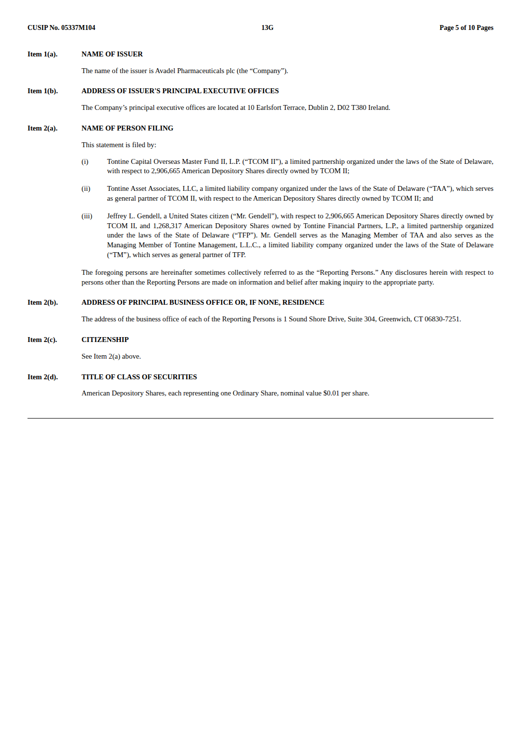CUSIP No. 05337M104
13G
Page 5 of 10 Pages
Item 1(a).
Name of Issuer
The name of the issuer is Avadel Pharmaceuticals plc (the “Company”).
Item 1(b).
Address of Issuer's Principal Executive Offices
The Company’s principal executive offices are located at 10 Earlsfort Terrace, Dublin 2, D02 T380 Ireland.
Item 2(a).
Name of Person Filing
This statement is filed by:
(i)
Tontine Capital Overseas Master Fund II, L.P. (“TCOM II”), a limited partnership organized under the laws of the State of Delaware, with respect to 2,906,665 American Depository Shares directly owned by TCOM II;
(ii)
Tontine Asset Associates, LLC, a limited liability company organized under the laws of the State of Delaware (“TAA”), which serves as general partner of TCOM II, with respect to the American Depository Shares directly owned by TCOM II; and
(iii)
Jeffrey L. Gendell, a United States citizen (“Mr. Gendell”), with respect to 2,906,665 American Depository Shares directly owned by TCOM II, and 1,268,317 American Depository Shares owned by Tontine Financial Partners, L.P., a limited partnership organized under the laws of the State of Delaware (“TFP”). Mr. Gendell serves as the Managing Member of TAA and also serves as the Managing Member of Tontine Management, L.L.C., a limited liability company organized under the laws of the State of Delaware (“TM”), which serves as general partner of TFP.
The foregoing persons are hereinafter sometimes collectively referred to as the “Reporting Persons.” Any disclosures herein with respect to persons other than the Reporting Persons are made on information and belief after making inquiry to the appropriate party.
Item 2(b).
Address of Principal Business Office or, if none, Residence
The address of the business office of each of the Reporting Persons is 1 Sound Shore Drive, Suite 304, Greenwich, CT 06830-7251.
Item 2(c).
Citizenship
See Item 2(a) above.
Item 2(d).
Title of Class of Securities
American Depository Shares, each representing one Ordinary Share, nominal value $0.01 per share.